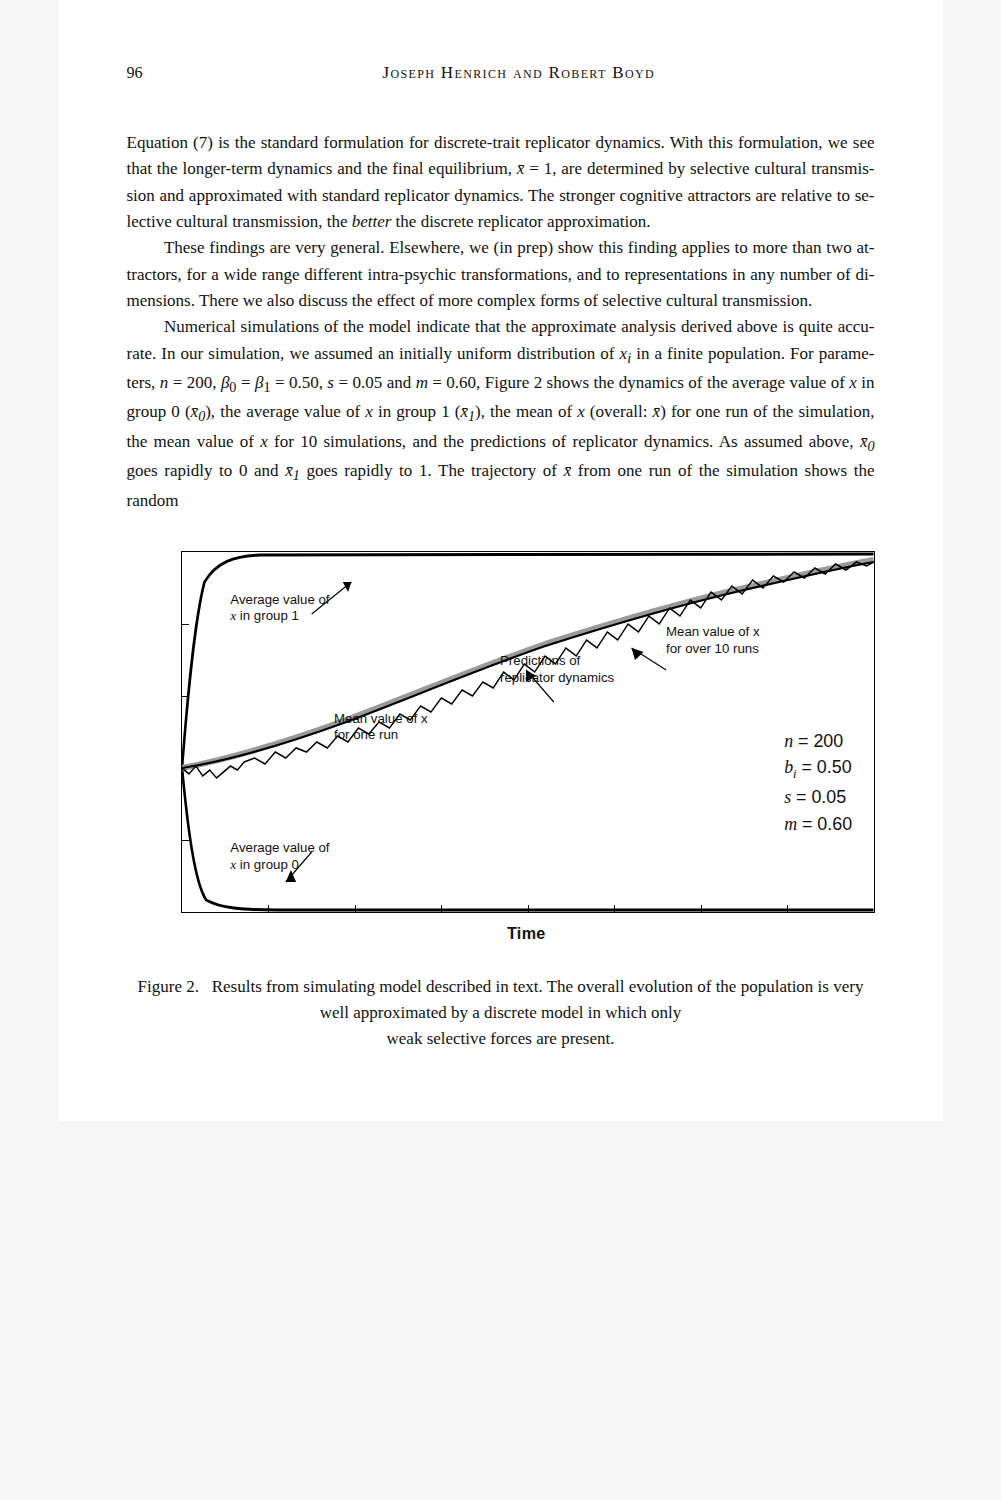96
Joseph Henrich and Robert Boyd
Equation (7) is the standard formulation for discrete-trait replicator dynamics. With this formulation, we see that the longer-term dynamics and the final equilibrium, x̄ = 1, are determined by selective cultural transmission and approximated with standard replicator dynamics. The stronger cognitive attractors are relative to selective cultural transmission, the better the discrete replicator approximation.
These findings are very general. Elsewhere, we (in prep) show this finding applies to more than two attractors, for a wide range different intra-psychic transformations, and to representations in any number of dimensions. There we also discuss the effect of more complex forms of selective cultural transmission.
Numerical simulations of the model indicate that the approximate analysis derived above is quite accurate. In our simulation, we assumed an initially uniform distribution of xi in a finite population. For parameters, n = 200, β0 = β1 = 0.50, s = 0.05 and m = 0.60, Figure 2 shows the dynamics of the average value of x in group 0 (x̄0), the average value of x in group 1 (x̄1), the mean of x (overall: x̄) for one run of the simulation, the mean value of x for 10 simulations, and the predictions of replicator dynamics. As assumed above, x̄0 goes rapidly to 0 and x̄1 goes rapidly to 1. The trajectory of x̄ from one run of the simulation shows the random
1 0.8 0.6 X 0.4 0.2 0
Average value of
x in group 1
Predictions of
replicator dynamics
Mean value of x
for over 10 runs
Mean value of x
for one run
Average value of
x in group 0
n = 200
bi = 0.50
s = 0.05
m = 0.60
Time
Figure 2. Results from simulating model described in text. The overall evolution of the population is very well approximated by a discrete model in which only weak selective forces are present.